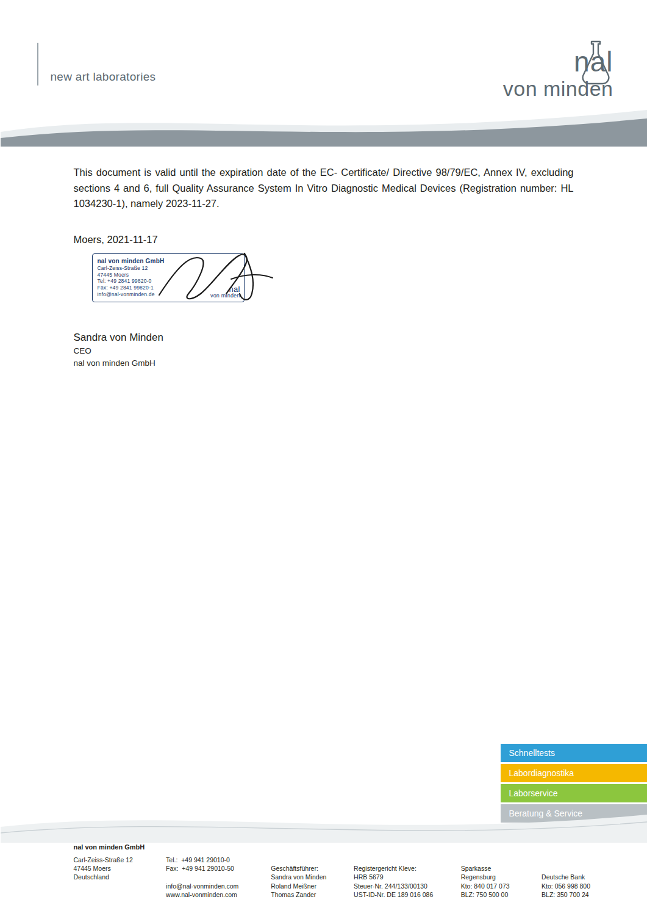new art laboratories
nal
von minden
This document is valid until the expiration date of the EC- Certificate/ Directive 98/79/EC, Annex IV, excluding sections 4 and 6, full Quality Assurance System In Vitro Diagnostic Medical Devices (Registration number: HL 1034230-1), namely 2023-11-27.
Moers, 2021-11-17
nal von minden GmbH
Carl-Zeiss-Straße 12
47445 Moers
Tel: +49 2841 99820-0
Fax: +49 2841 99820-1
info@nal-vonminden.de
nal
von minden
Sandra von Minden
CEO
nal von minden GmbH
Schnelltests
Labordiagnostika
Laborservice
Beratung & Service
nal von minden GmbH
| Carl-Zeiss-Straße 12 | Tel.: +49 941 29010-0 | | | | |
| 47445 Moers | Fax: +49 941 29010-50 | Geschäftsführer: | Registergericht Kleve: | Sparkasse | |
| Deutschland | | Sandra von Minden | HRB 5679 | Regensburg | Deutsche Bank |
| | info@nal-vonminden.com | Roland Meißner | Steuer-Nr. 244/133/00130 | Kto: 840 017 073 | Kto: 056 998 800 |
| | www.nal-vonminden.com | Thomas Zander | UST-ID-Nr. DE 189 016 086 | BLZ: 750 500 00 | BLZ: 350 700 24 |